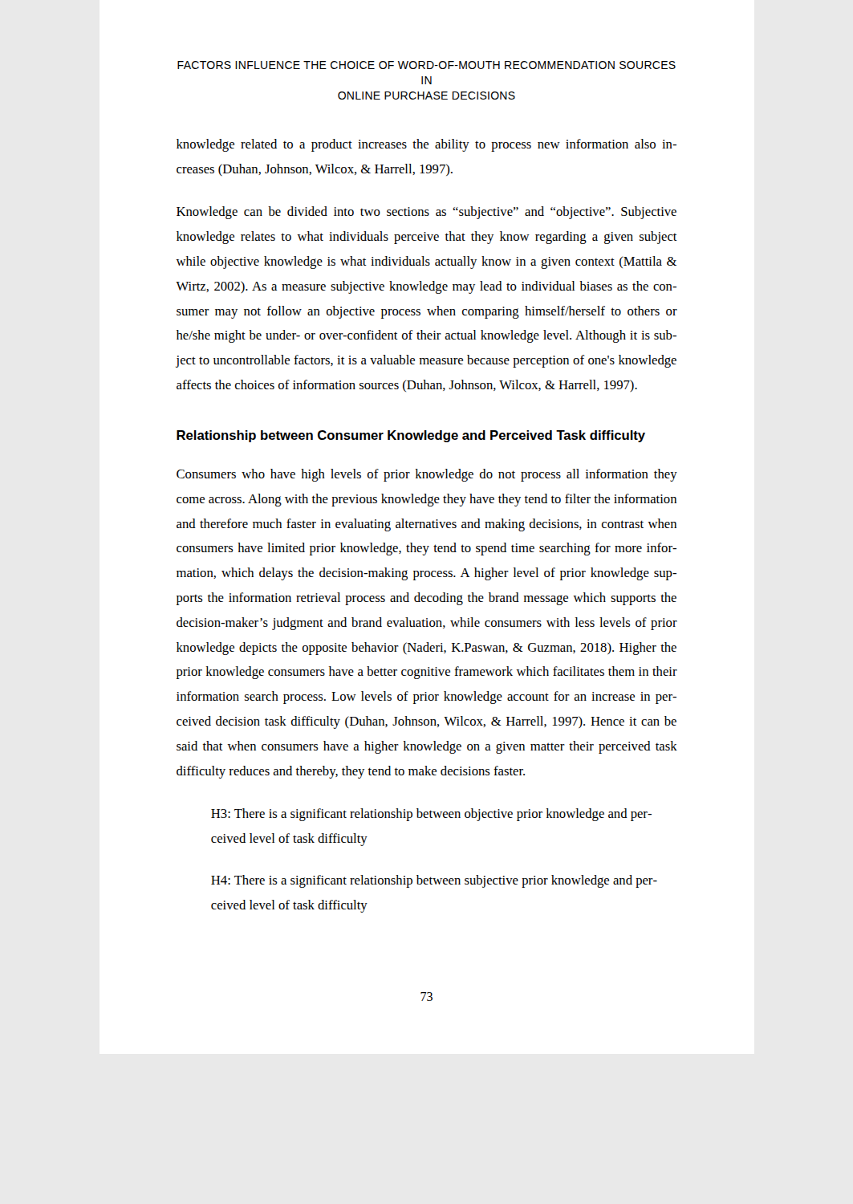Factors Influence the Choice of Word-of-Mouth Recommendation Sources in
Online Purchase Decisions
knowledge related to a product increases the ability to process new information also increases (Duhan, Johnson, Wilcox, & Harrell, 1997).
Knowledge can be divided into two sections as “subjective” and “objective”. Subjective knowledge relates to what individuals perceive that they know regarding a given subject while objective knowledge is what individuals actually know in a given context (Mattila & Wirtz, 2002). As a measure subjective knowledge may lead to individual biases as the consumer may not follow an objective process when comparing himself/herself to others or he/she might be under- or over-confident of their actual knowledge level. Although it is subject to uncontrollable factors, it is a valuable measure because perception of one's knowledge affects the choices of information sources (Duhan, Johnson, Wilcox, & Harrell, 1997).
Relationship between Consumer Knowledge and Perceived Task difficulty
Consumers who have high levels of prior knowledge do not process all information they come across. Along with the previous knowledge they have they tend to filter the information and therefore much faster in evaluating alternatives and making decisions, in contrast when consumers have limited prior knowledge, they tend to spend time searching for more information, which delays the decision-making process. A higher level of prior knowledge supports the information retrieval process and decoding the brand message which supports the decision-maker’s judgment and brand evaluation, while consumers with less levels of prior knowledge depicts the opposite behavior (Naderi, K.Paswan, & Guzman, 2018). Higher the prior knowledge consumers have a better cognitive framework which facilitates them in their information search process. Low levels of prior knowledge account for an increase in perceived decision task difficulty (Duhan, Johnson, Wilcox, & Harrell, 1997). Hence it can be said that when consumers have a higher knowledge on a given matter their perceived task difficulty reduces and thereby, they tend to make decisions faster.
H3: There is a significant relationship between objective prior knowledge and perceived level of task difficulty
H4: There is a significant relationship between subjective prior knowledge and perceived level of task difficulty
73